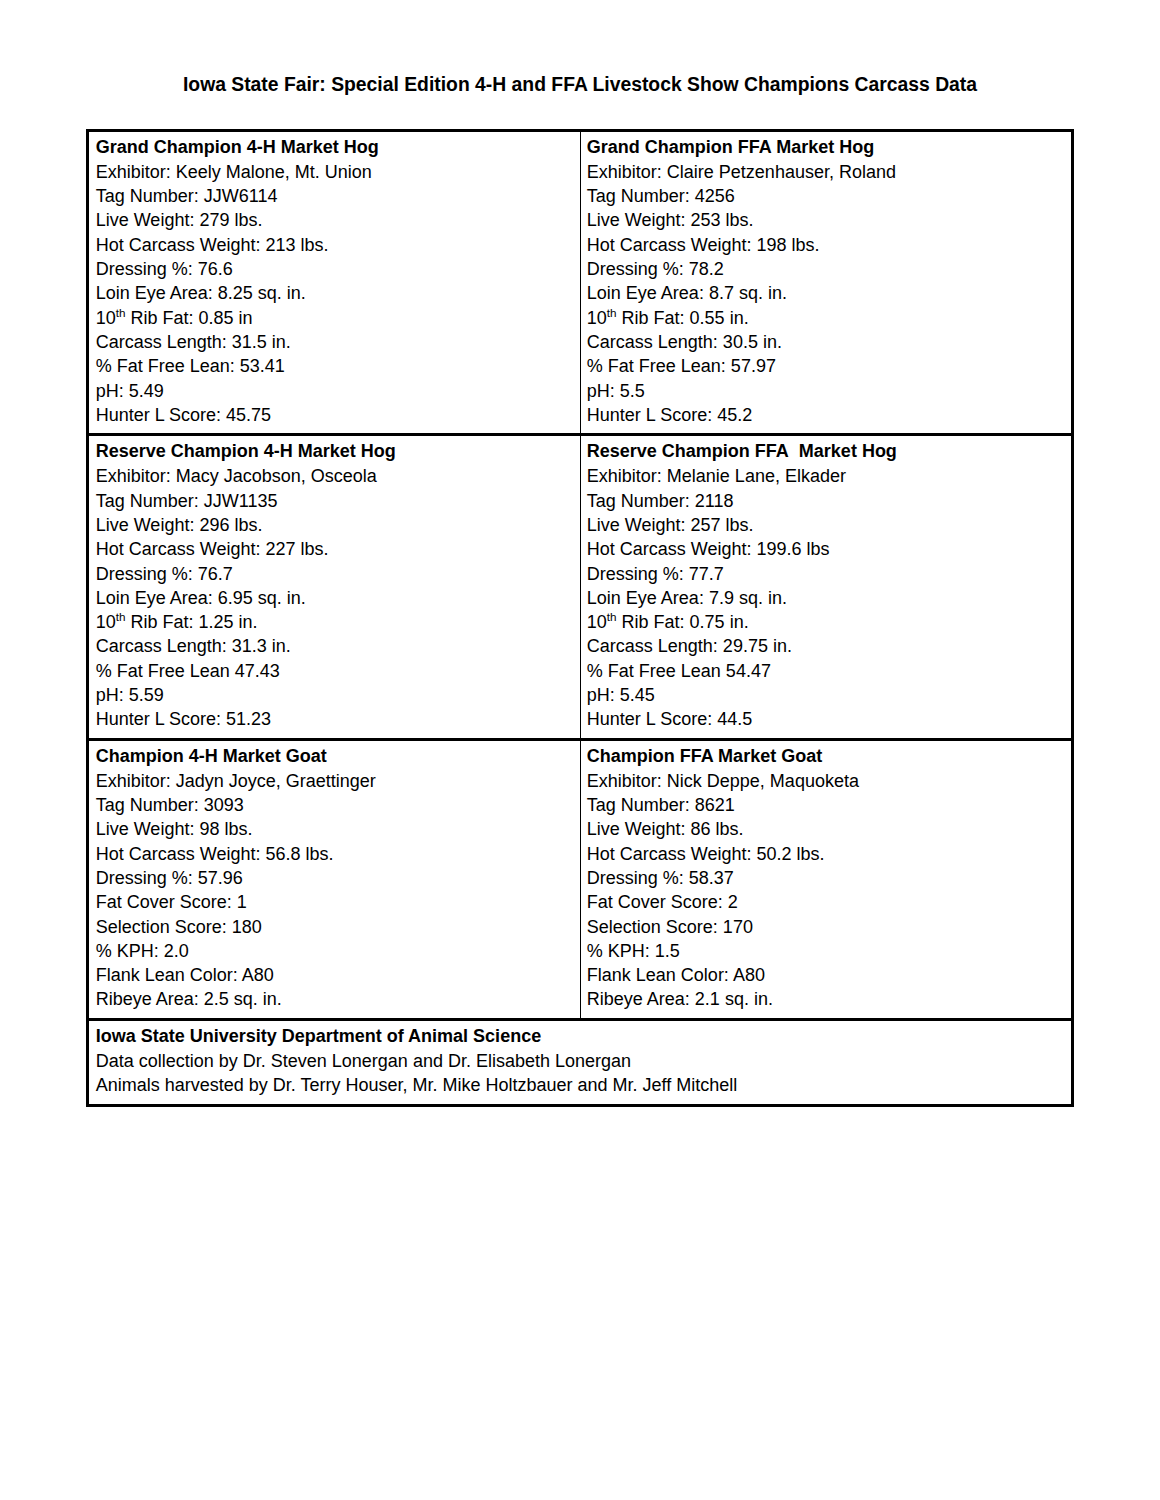Iowa State Fair: Special Edition 4-H and FFA Livestock Show Champions Carcass Data
| Grand Champion 4-H Market Hog Exhibitor: Keely Malone, Mt. Union Tag Number: JJW6114 Live Weight: 279 lbs. Hot Carcass Weight: 213 lbs. Dressing %: 76.6 Loin Eye Area: 8.25 sq. in. 10 th Rib Fat: 0.85 in Carcass Length: 31.5 in. % Fat Free Lean: 53.41 pH: 5.49 Hunter L Score: 45.75 | Grand Champion FFA Market Hog Exhibitor: Claire Petzenhauser, Roland Tag Number: 4256 Live Weight: 253 lbs. Hot Carcass Weight: 198 lbs. Dressing %: 78.2 Loin Eye Area: 8.7 sq. in. 10 th Rib Fat: 0.55 in. Carcass Length: 30.5 in. % Fat Free Lean: 57.97 pH: 5.5 Hunter L Score: 45.2 |
| Reserve Champion 4-H Market Hog Exhibitor: Macy Jacobson, Osceola Tag Number: JJW1135 Live Weight: 296 lbs. Hot Carcass Weight: 227 lbs. Dressing %: 76.7 Loin Eye Area: 6.95 sq. in. 10 th Rib Fat: 1.25 in. Carcass Length: 31.3 in. % Fat Free Lean 47.43 pH: 5.59 Hunter L Score: 51.23 | Reserve Champion FFA Market Hog Exhibitor: Melanie Lane, Elkader Tag Number: 2118 Live Weight: 257 lbs. Hot Carcass Weight: 199.6 lbs Dressing %: 77.7 Loin Eye Area: 7.9 sq. in. 10 th Rib Fat: 0.75 in. Carcass Length: 29.75 in. % Fat Free Lean 54.47 pH: 5.45 Hunter L Score: 44.5 |
| Champion 4-H Market Goat Exhibitor: Jadyn Joyce, Graettinger Tag Number: 3093 Live Weight: 98 lbs. Hot Carcass Weight: 56.8 lbs. Dressing %: 57.96 Fat Cover Score: 1 Selection Score: 180 % KPH: 2.0 Flank Lean Color: A80 Ribeye Area: 2.5 sq. in. | Champion FFA Market Goat Exhibitor: Nick Deppe, Maquoketa Tag Number: 8621 Live Weight: 86 lbs. Hot Carcass Weight: 50.2 lbs. Dressing %: 58.37 Fat Cover Score: 2 Selection Score: 170 % KPH: 1.5 Flank Lean Color: A80 Ribeye Area: 2.1 sq. in. |
| Iowa State University Department of Animal Science Data collection by Dr. Steven Lonergan and Dr. Elisabeth Lonergan Animals harvested by Dr. Terry Houser, Mr. Mike Holtzbauer and Mr. Jeff Mitchell |